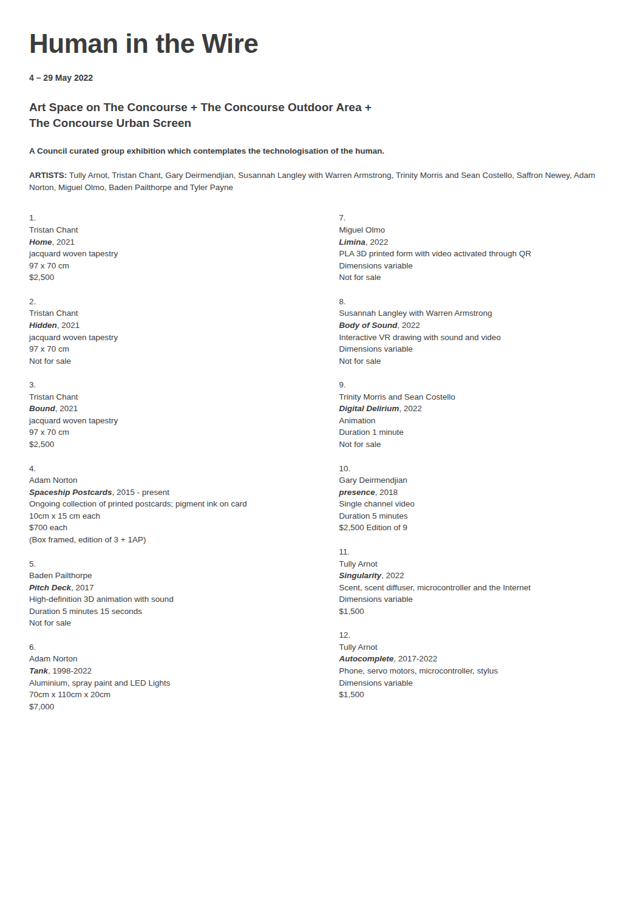Human in the Wire
4 – 29 May 2022
Art Space on The Concourse + The Concourse Outdoor Area +
The Concourse Urban Screen
A Council curated group exhibition which contemplates the technologisation of the human.
ARTISTS: Tully Arnot, Tristan Chant, Gary Deirmendjian, Susannah Langley with Warren Armstrong, Trinity Morris and Sean Costello, Saffron Newey, Adam Norton, Miguel Olmo, Baden Pailthorpe and Tyler Payne
1.
Tristan Chant
Home, 2021
jacquard woven tapestry
97 x 70 cm
$2,500
2.
Tristan Chant
Hidden, 2021
jacquard woven tapestry
97 x 70 cm
Not for sale
3.
Tristan Chant
Bound, 2021
jacquard woven tapestry
97 x 70 cm
$2,500
4.
Adam Norton
Spaceship Postcards, 2015 - present
Ongoing collection of printed postcards; pigment ink on card
10cm x 15 cm each
$700 each
(Box framed, edition of 3 + 1AP)
5.
Baden Pailthorpe
Pitch Deck, 2017
High-definition 3D animation with sound
Duration 5 minutes 15 seconds
Not for sale
6.
Adam Norton
Tank, 1998-2022
Aluminium, spray paint and LED Lights
70cm x 110cm x 20cm
$7,000
7.
Miguel Olmo
Limina, 2022
PLA 3D printed form with video activated through QR
Dimensions variable
Not for sale
8.
Susannah Langley with Warren Armstrong
Body of Sound, 2022
Interactive VR drawing with sound and video
Dimensions variable
Not for sale
9.
Trinity Morris and Sean Costello
Digital Delirium, 2022
Animation
Duration 1 minute
Not for sale
10.
Gary Deirmendjian
presence, 2018
Single channel video
Duration 5 minutes
$2,500 Edition of 9
11.
Tully Arnot
Singularity, 2022
Scent, scent diffuser, microcontroller and the Internet
Dimensions variable
$1,500
12.
Tully Arnot
Autocomplete, 2017-2022
Phone, servo motors, microcontroller, stylus
Dimensions variable
$1,500